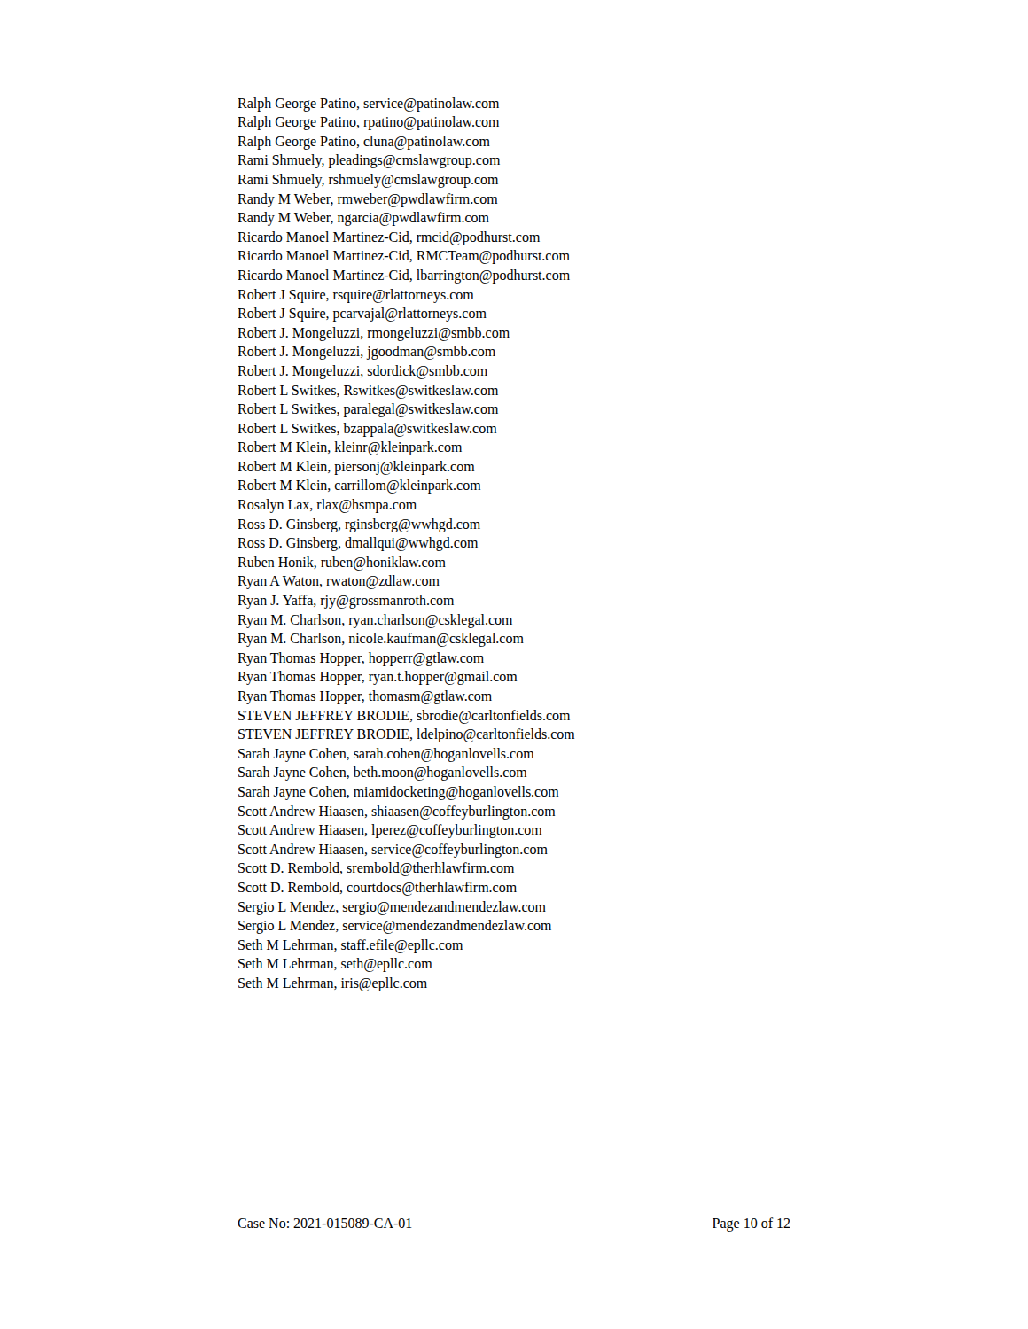Ralph George Patino, service@patinolaw.com
Ralph George Patino, rpatino@patinolaw.com
Ralph George Patino, cluna@patinolaw.com
Rami Shmuely, pleadings@cmslawgroup.com
Rami Shmuely, rshmuely@cmslawgroup.com
Randy M Weber, rmweber@pwdlawfirm.com
Randy M Weber, ngarcia@pwdlawfirm.com
Ricardo Manoel Martinez-Cid, rmcid@podhurst.com
Ricardo Manoel Martinez-Cid, RMCTeam@podhurst.com
Ricardo Manoel Martinez-Cid, lbarrington@podhurst.com
Robert J Squire, rsquire@rlattorneys.com
Robert J Squire, pcarvajal@rlattorneys.com
Robert J. Mongeluzzi, rmongeluzzi@smbb.com
Robert J. Mongeluzzi, jgoodman@smbb.com
Robert J. Mongeluzzi, sdordick@smbb.com
Robert L Switkes, Rswitkes@switkeslaw.com
Robert L Switkes, paralegal@switkeslaw.com
Robert L Switkes, bzappala@switkeslaw.com
Robert M Klein, kleinr@kleinpark.com
Robert M Klein, piersonj@kleinpark.com
Robert M Klein, carrillom@kleinpark.com
Rosalyn Lax, rlax@hsmpa.com
Ross D. Ginsberg, rginsberg@wwhgd.com
Ross D. Ginsberg, dmallqui@wwhgd.com
Ruben Honik, ruben@honiklaw.com
Ryan A Waton, rwaton@zdlaw.com
Ryan J. Yaffa, rjy@grossmanroth.com
Ryan M. Charlson, ryan.charlson@csklegal.com
Ryan M. Charlson, nicole.kaufman@csklegal.com
Ryan Thomas Hopper, hopperr@gtlaw.com
Ryan Thomas Hopper, ryan.t.hopper@gmail.com
Ryan Thomas Hopper, thomasm@gtlaw.com
STEVEN JEFFREY BRODIE, sbrodie@carltonfields.com
STEVEN JEFFREY BRODIE, ldelpino@carltonfields.com
Sarah Jayne Cohen, sarah.cohen@hoganlovells.com
Sarah Jayne Cohen, beth.moon@hoganlovells.com
Sarah Jayne Cohen, miamidocketing@hoganlovells.com
Scott Andrew Hiaasen, shiaasen@coffeyburlington.com
Scott Andrew Hiaasen, lperez@coffeyburlington.com
Scott Andrew Hiaasen, service@coffeyburlington.com
Scott D. Rembold, srembold@therhlawfirm.com
Scott D. Rembold, courtdocs@therhlawfirm.com
Sergio L Mendez, sergio@mendezandmendezlaw.com
Sergio L Mendez, service@mendezandmendezlaw.com
Seth M Lehrman, staff.efile@epllc.com
Seth M Lehrman, seth@epllc.com
Seth M Lehrman, iris@epllc.com
Case No: 2021-015089-CA-01
Page 10 of 12